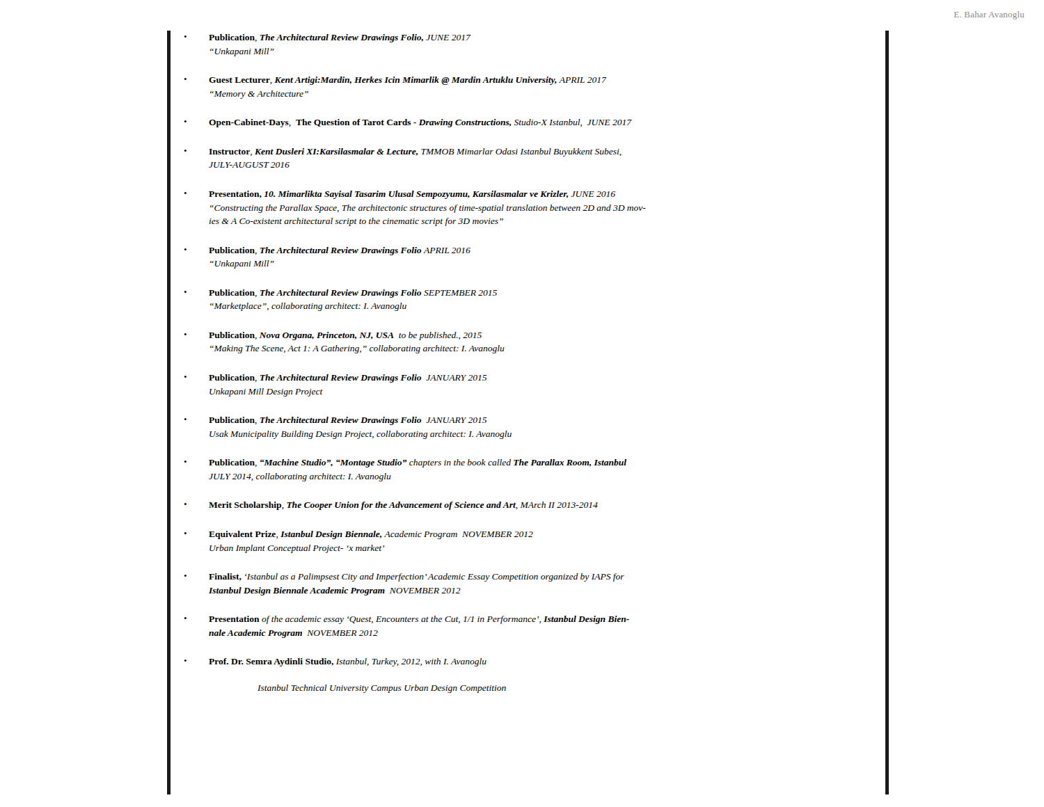E. Bahar Avanoglu
•
Publication, The Architectural Review Drawings Folio, JUNE 2017
“Unkapani Mill”
•
Guest Lecturer, Kent Artigi:Mardin, Herkes Icin Mimarlik @ Mardin Artuklu University, APRIL 2017
“Memory & Architecture”
•
Open-Cabinet-Days, The Question of Tarot Cards - Drawing Constructions, Studio-X Istanbul, JUNE 2017
•
Instructor, Kent Dusleri XI:Karsilasmalar & Lecture, TMMOB Mimarlar Odasi Istanbul Buyukkent Subesi,
JULY-AUGUST 2016
•
Presentation, 10. Mimarlikta Sayisal Tasarim Ulusal Sempozyumu, Karsilasmalar ve Krizler, JUNE 2016
“Constructing the Parallax Space, The architectonic structures of time-spatial translation between 2D and 3D mov-
ies & A Co-existent architectural script to the cinematic script for 3D movies”
•
Publication, The Architectural Review Drawings Folio APRIL 2016
“Unkapani Mill”
•
Publication, The Architectural Review Drawings Folio SEPTEMBER 2015
“Marketplace”, collaborating architect: I. Avanoglu
•
Publication, Nova Organa, Princeton, NJ, USA to be published., 2015
“Making The Scene, Act 1: A Gathering,” collaborating architect: I. Avanoglu
•
Publication, The Architectural Review Drawings Folio JANUARY 2015
Unkapani Mill Design Project
•
Publication, The Architectural Review Drawings Folio JANUARY 2015
Usak Municipality Building Design Project, collaborating architect: I. Avanoglu
•
Publication, “Machine Studio”, “Montage Studio” chapters in the book called The Parallax Room, Istanbul
JULY 2014, collaborating architect: I. Avanoglu
•
Merit Scholarship, The Cooper Union for the Advancement of Science and Art, MArch II 2013-2014
•
Equivalent Prize, Istanbul Design Biennale, Academic Program NOVEMBER 2012
Urban Implant Conceptual Project- ‘x market’
•
Finalist, ‘Istanbul as a Palimpsest City and Imperfection’ Academic Essay Competition organized by IAPS for
Istanbul Design Biennale Academic Program NOVEMBER 2012
•
Presentation of the academic essay ‘Quest, Encounters at the Cut, 1/1 in Performance’, Istanbul Design Bien-
nale Academic Program NOVEMBER 2012
•
Prof. Dr. Semra Aydinli Studio, Istanbul, Turkey, 2012, with I. Avanoglu
Istanbul Technical University Campus Urban Design Competition